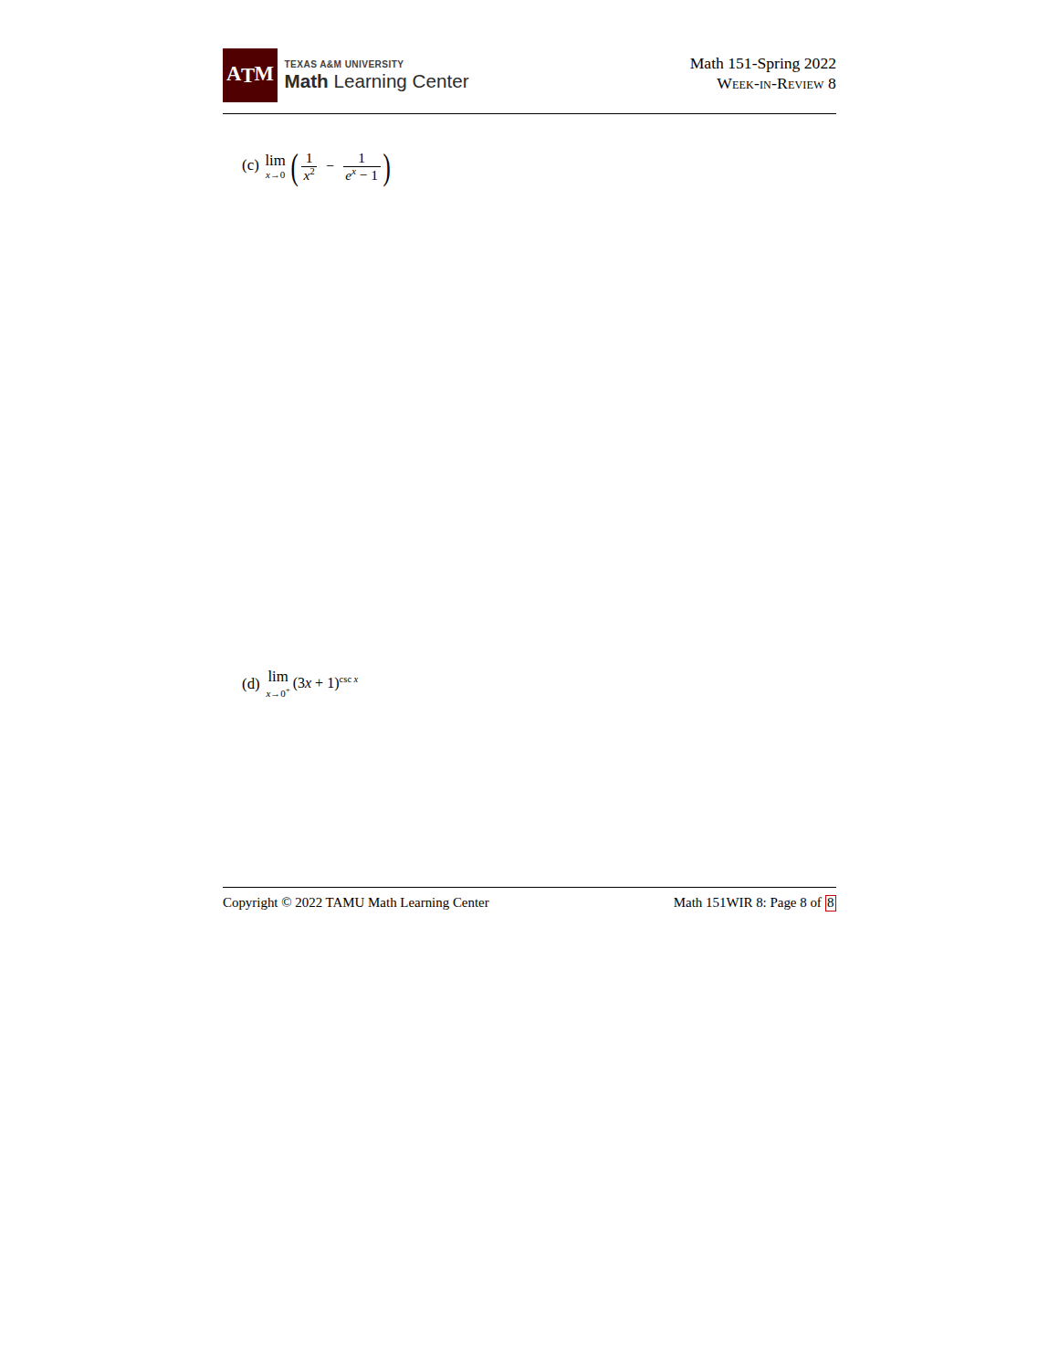ATM
Texas A&M University Math Learning Center
Math 151-Spring 2022
Week-in-Review 8
(c) lim x→0 ( 1 x2 − 1 ex − 1 )
(d) lim x→0+ (3x + 1)csc x
Copyright © 2022 TAMU Math Learning Center
Math 151WIR 8: Page 8 of 8